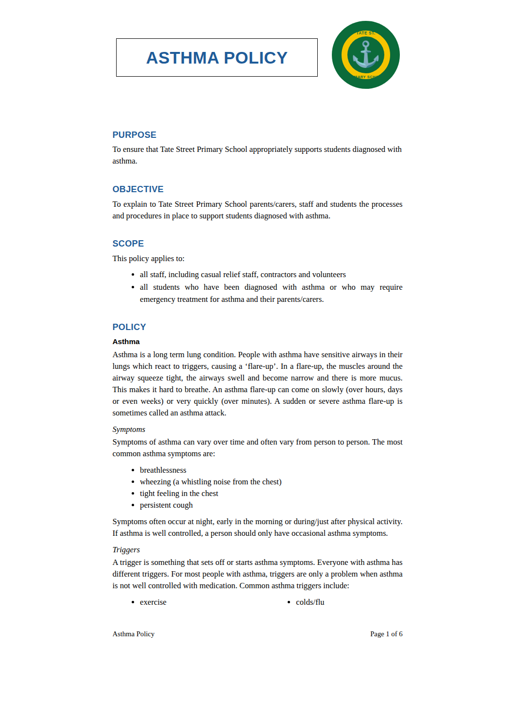ASTHMA POLICY
TATE ST.
⚓
PRIMARY SCHOOL
PURPOSE
To ensure that Tate Street Primary School appropriately supports students diagnosed with asthma.
OBJECTIVE
To explain to Tate Street Primary School parents/carers, staff and students the processes and procedures in place to support students diagnosed with asthma.
SCOPE
This policy applies to:
all staff, including casual relief staff, contractors and volunteers
all students who have been diagnosed with asthma or who may require emergency treatment for asthma and their parents/carers.
POLICY
Asthma
Asthma is a long term lung condition. People with asthma have sensitive airways in their lungs which react to triggers, causing a ‘flare-up’. In a flare-up, the muscles around the airway squeeze tight, the airways swell and become narrow and there is more mucus. This makes it hard to breathe. An asthma flare-up can come on slowly (over hours, days or even weeks) or very quickly (over minutes). A sudden or severe asthma flare-up is sometimes called an asthma attack.
Symptoms
Symptoms of asthma can vary over time and often vary from person to person. The most common asthma symptoms are:
breathlessness
wheezing (a whistling noise from the chest)
tight feeling in the chest
persistent cough
Symptoms often occur at night, early in the morning or during/just after physical activity. If asthma is well controlled, a person should only have occasional asthma symptoms.
Triggers
A trigger is something that sets off or starts asthma symptoms. Everyone with asthma has different triggers. For most people with asthma, triggers are only a problem when asthma is not well controlled with medication. Common asthma triggers include:
exercise
colds/flu
Asthma Policy Page 1 of 6